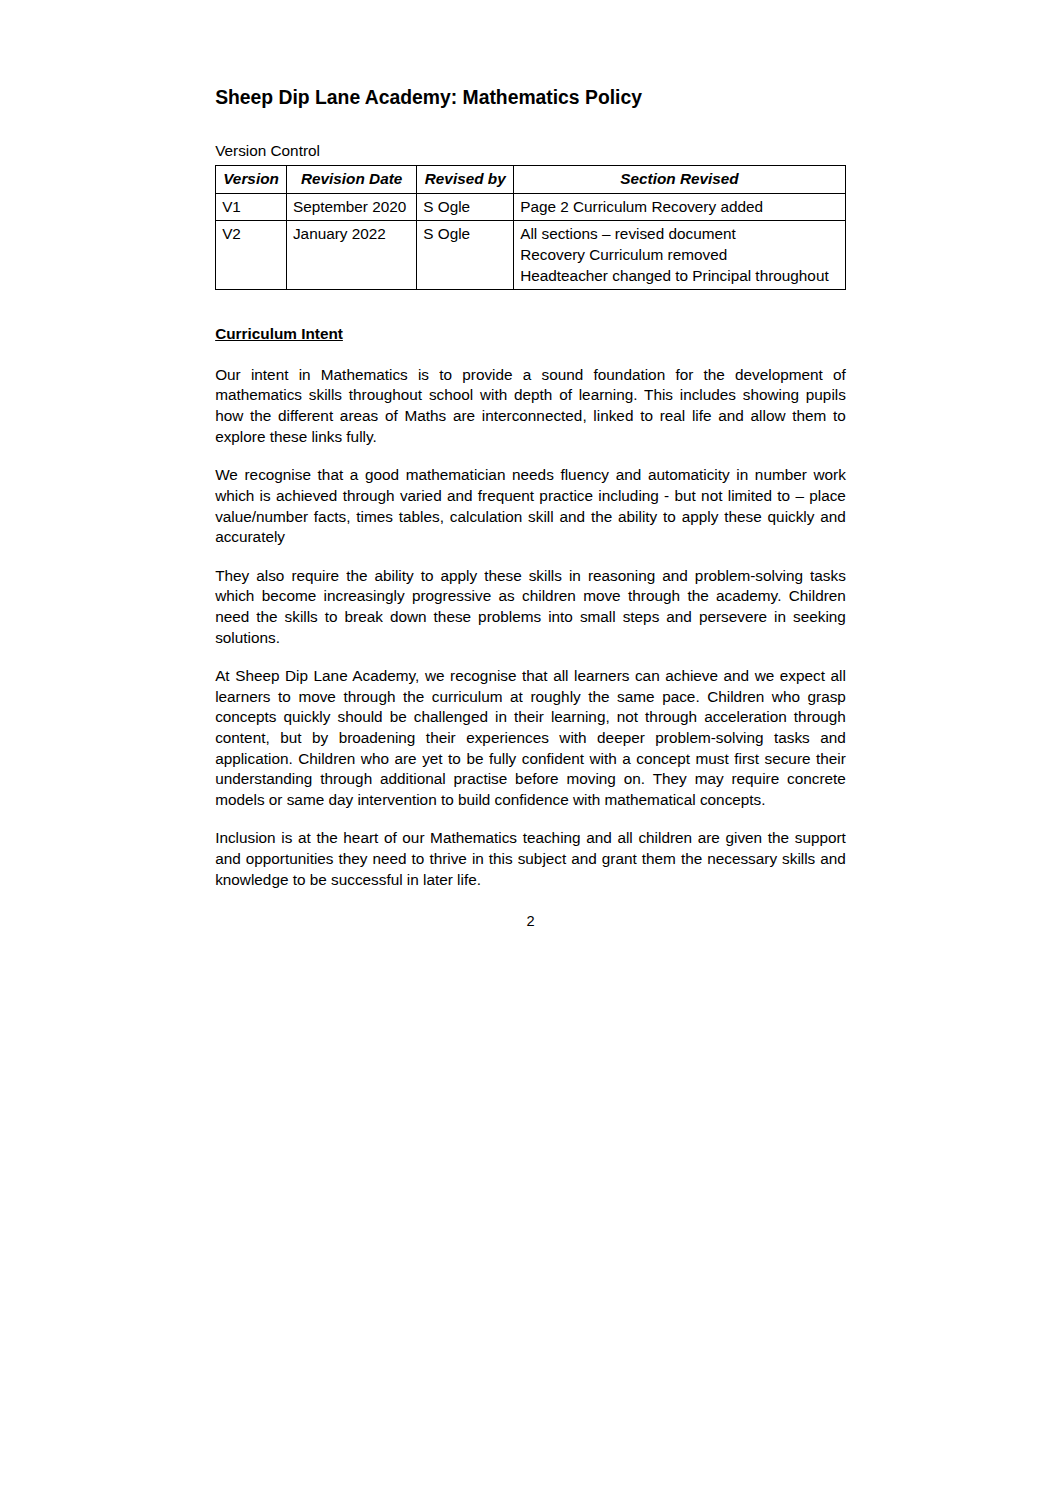Sheep Dip Lane Academy: Mathematics Policy
Version Control
| Version | Revision Date | Revised by | Section Revised |
| --- | --- | --- | --- |
| V1 | September 2020 | S Ogle | Page 2 Curriculum Recovery added |
| V2 | January 2022 | S Ogle | All sections – revised document Recovery Curriculum removed Headteacher changed to Principal throughout |
Curriculum Intent
Our intent in Mathematics is to provide a sound foundation for the development of mathematics skills throughout school with depth of learning. This includes showing pupils how the different areas of Maths are interconnected, linked to real life and allow them to explore these links fully.
We recognise that a good mathematician needs fluency and automaticity in number work which is achieved through varied and frequent practice including - but not limited to – place value/number facts, times tables, calculation skill and the ability to apply these quickly and accurately
They also require the ability to apply these skills in reasoning and problem-solving tasks which become increasingly progressive as children move through the academy. Children need the skills to break down these problems into small steps and persevere in seeking solutions.
At Sheep Dip Lane Academy, we recognise that all learners can achieve and we expect all learners to move through the curriculum at roughly the same pace. Children who grasp concepts quickly should be challenged in their learning, not through acceleration through content, but by broadening their experiences with deeper problem-solving tasks and application. Children who are yet to be fully confident with a concept must first secure their understanding through additional practise before moving on. They may require concrete models or same day intervention to build confidence with mathematical concepts.
Inclusion is at the heart of our Mathematics teaching and all children are given the support and opportunities they need to thrive in this subject and grant them the necessary skills and knowledge to be successful in later life.
2